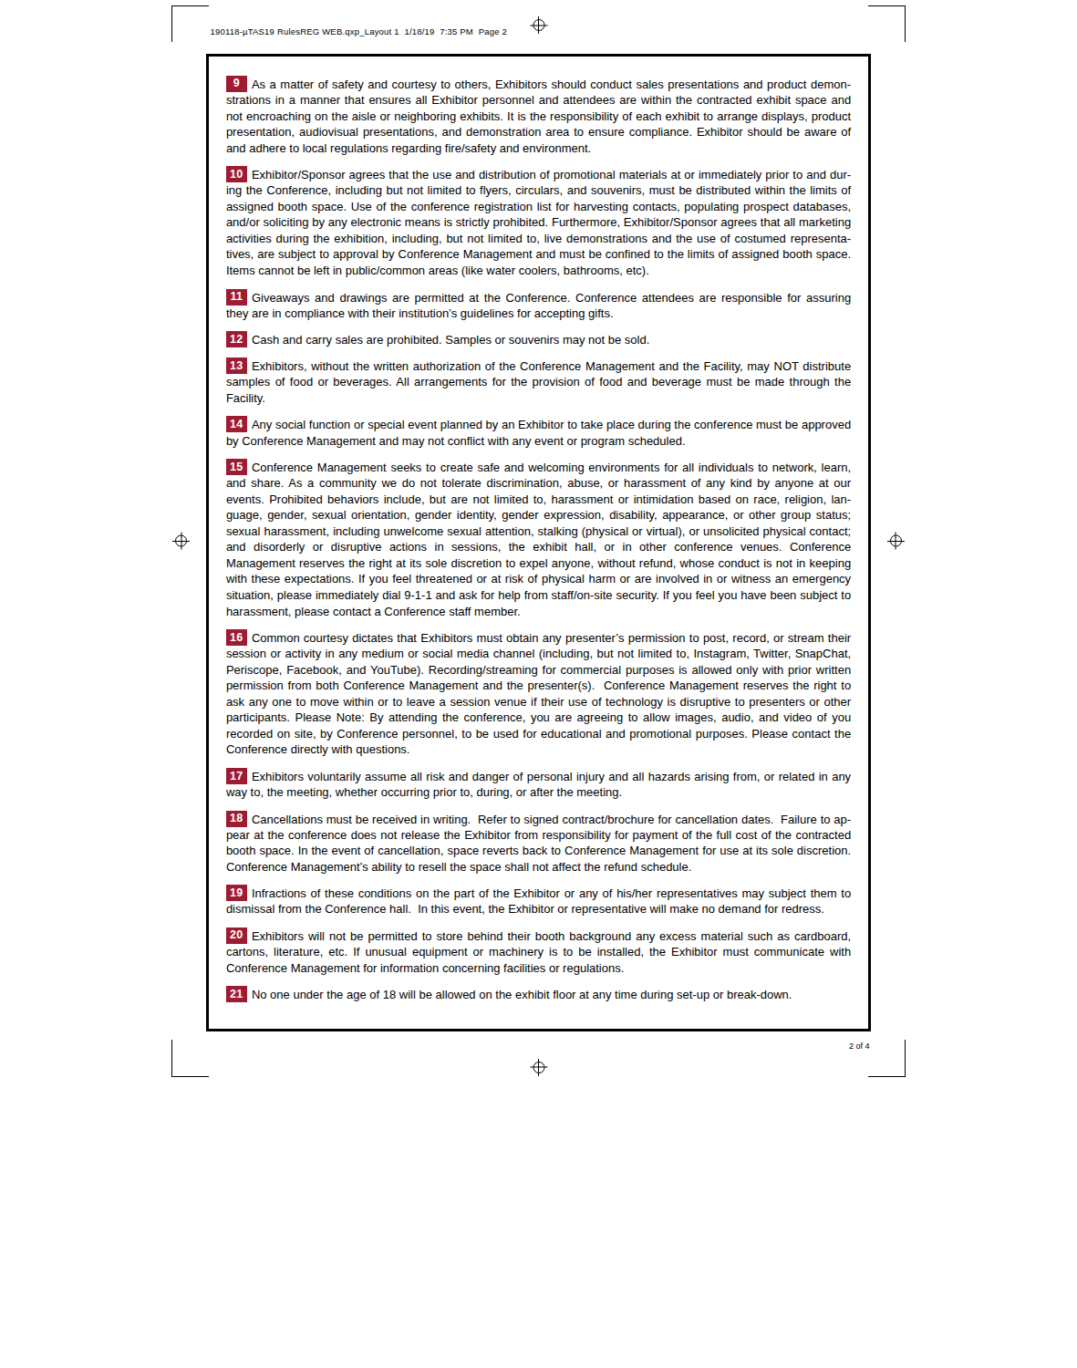190118-µTAS19 RulesREG WEB.qxp_Layout 1 1/18/19 7:35 PM Page 2
9 As a matter of safety and courtesy to others, Exhibitors should conduct sales presentations and product demonstrations in a manner that ensures all Exhibitor personnel and attendees are within the contracted exhibit space and not encroaching on the aisle or neighboring exhibits. It is the responsibility of each exhibit to arrange displays, product presentation, audiovisual presentations, and demonstration area to ensure compliance. Exhibitor should be aware of and adhere to local regulations regarding fire/safety and environment.
10 Exhibitor/Sponsor agrees that the use and distribution of promotional materials at or immediately prior to and during the Conference, including but not limited to flyers, circulars, and souvenirs, must be distributed within the limits of assigned booth space. Use of the conference registration list for harvesting contacts, populating prospect databases, and/or soliciting by any electronic means is strictly prohibited. Furthermore, Exhibitor/Sponsor agrees that all marketing activities during the exhibition, including, but not limited to, live demonstrations and the use of costumed representatives, are subject to approval by Conference Management and must be confined to the limits of assigned booth space. Items cannot be left in public/common areas (like water coolers, bathrooms, etc).
11 Giveaways and drawings are permitted at the Conference. Conference attendees are responsible for assuring they are in compliance with their institution’s guidelines for accepting gifts.
12 Cash and carry sales are prohibited. Samples or souvenirs may not be sold.
13 Exhibitors, without the written authorization of the Conference Management and the Facility, may NOT distribute samples of food or beverages. All arrangements for the provision of food and beverage must be made through the Facility.
14 Any social function or special event planned by an Exhibitor to take place during the conference must be approved by Conference Management and may not conflict with any event or program scheduled.
15 Conference Management seeks to create safe and welcoming environments for all individuals to network, learn, and share. As a community we do not tolerate discrimination, abuse, or harassment of any kind by anyone at our events. Prohibited behaviors include, but are not limited to, harassment or intimidation based on race, religion, language, gender, sexual orientation, gender identity, gender expression, disability, appearance, or other group status; sexual harassment, including unwelcome sexual attention, stalking (physical or virtual), or unsolicited physical contact; and disorderly or disruptive actions in sessions, the exhibit hall, or in other conference venues. Conference Management reserves the right at its sole discretion to expel anyone, without refund, whose conduct is not in keeping with these expectations. If you feel threatened or at risk of physical harm or are involved in or witness an emergency situation, please immediately dial 9-1-1 and ask for help from staff/on-site security. If you feel you have been subject to harassment, please contact a Conference staff member.
16 Common courtesy dictates that Exhibitors must obtain any presenter’s permission to post, record, or stream their session or activity in any medium or social media channel (including, but not limited to, Instagram, Twitter, SnapChat, Periscope, Facebook, and YouTube). Recording/streaming for commercial purposes is allowed only with prior written permission from both Conference Management and the presenter(s). Conference Management reserves the right to ask any one to move within or to leave a session venue if their use of technology is disruptive to presenters or other participants. Please Note: By attending the conference, you are agreeing to allow images, audio, and video of you recorded on site, by Conference personnel, to be used for educational and promotional purposes. Please contact the Conference directly with questions.
17 Exhibitors voluntarily assume all risk and danger of personal injury and all hazards arising from, or related in any way to, the meeting, whether occurring prior to, during, or after the meeting.
18 Cancellations must be received in writing. Refer to signed contract/brochure for cancellation dates. Failure to appear at the conference does not release the Exhibitor from responsibility for payment of the full cost of the contracted booth space. In the event of cancellation, space reverts back to Conference Management for use at its sole discretion. Conference Management’s ability to resell the space shall not affect the refund schedule.
19 Infractions of these conditions on the part of the Exhibitor or any of his/her representatives may subject them to dismissal from the Conference hall. In this event, the Exhibitor or representative will make no demand for redress.
20 Exhibitors will not be permitted to store behind their booth background any excess material such as cardboard, cartons, literature, etc. If unusual equipment or machinery is to be installed, the Exhibitor must communicate with Conference Management for information concerning facilities or regulations.
21 No one under the age of 18 will be allowed on the exhibit floor at any time during set-up or break-down.
2 of 4